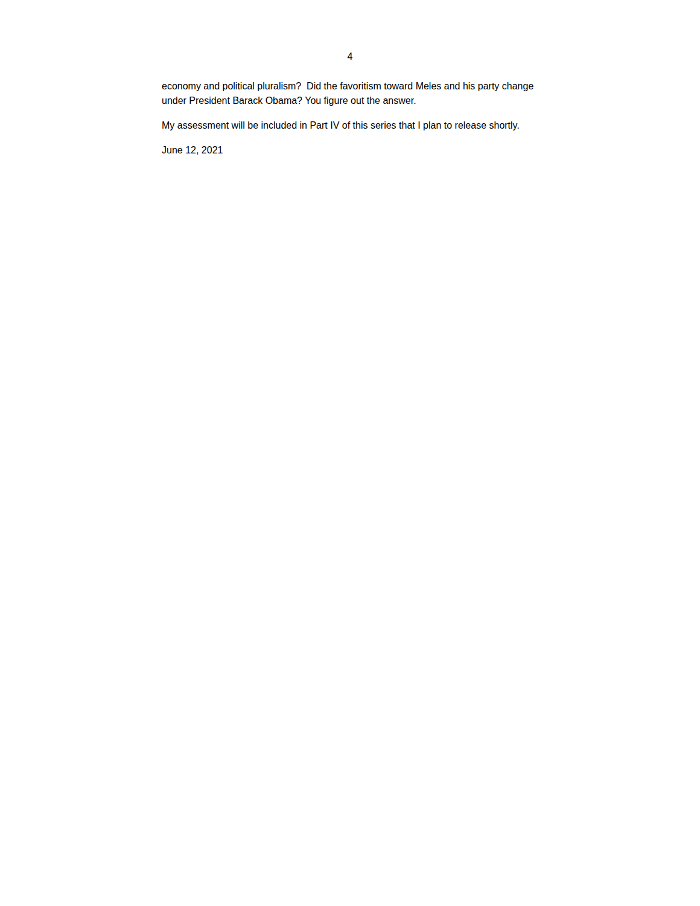4
economy and political pluralism? Did the favoritism toward Meles and his party change under President Barack Obama? You figure out the answer.
My assessment will be included in Part IV of this series that I plan to release shortly.
June 12, 2021